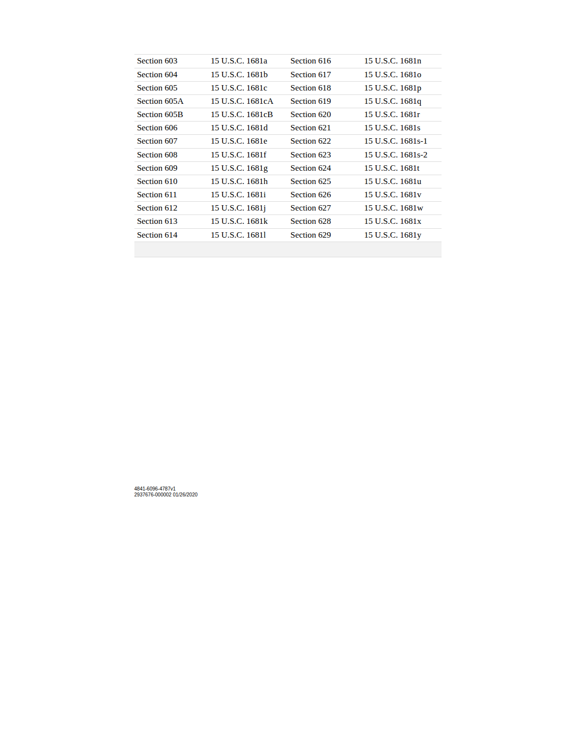| Section 603 | 15 U.S.C. 1681a | Section 616 | 15 U.S.C. 1681n |
| Section 604 | 15 U.S.C. 1681b | Section 617 | 15 U.S.C. 1681o |
| Section 605 | 15 U.S.C. 1681c | Section 618 | 15 U.S.C. 1681p |
| Section 605A | 15 U.S.C. 1681cA | Section 619 | 15 U.S.C. 1681q |
| Section 605B | 15 U.S.C. 1681cB | Section 620 | 15 U.S.C. 1681r |
| Section 606 | 15 U.S.C. 1681d | Section 621 | 15 U.S.C. 1681s |
| Section 607 | 15 U.S.C. 1681e | Section 622 | 15 U.S.C. 1681s-1 |
| Section 608 | 15 U.S.C. 1681f | Section 623 | 15 U.S.C. 1681s-2 |
| Section 609 | 15 U.S.C. 1681g | Section 624 | 15 U.S.C. 1681t |
| Section 610 | 15 U.S.C. 1681h | Section 625 | 15 U.S.C. 1681u |
| Section 611 | 15 U.S.C. 1681i | Section 626 | 15 U.S.C. 1681v |
| Section 612 | 15 U.S.C. 1681j | Section 627 | 15 U.S.C. 1681w |
| Section 613 | 15 U.S.C. 1681k | Section 628 | 15 U.S.C. 1681x |
| Section 614 | 15 U.S.C. 1681l | Section 629 | 15 U.S.C. 1681y |
4841-6096-4787v1
2937676-000002 01/26/2020